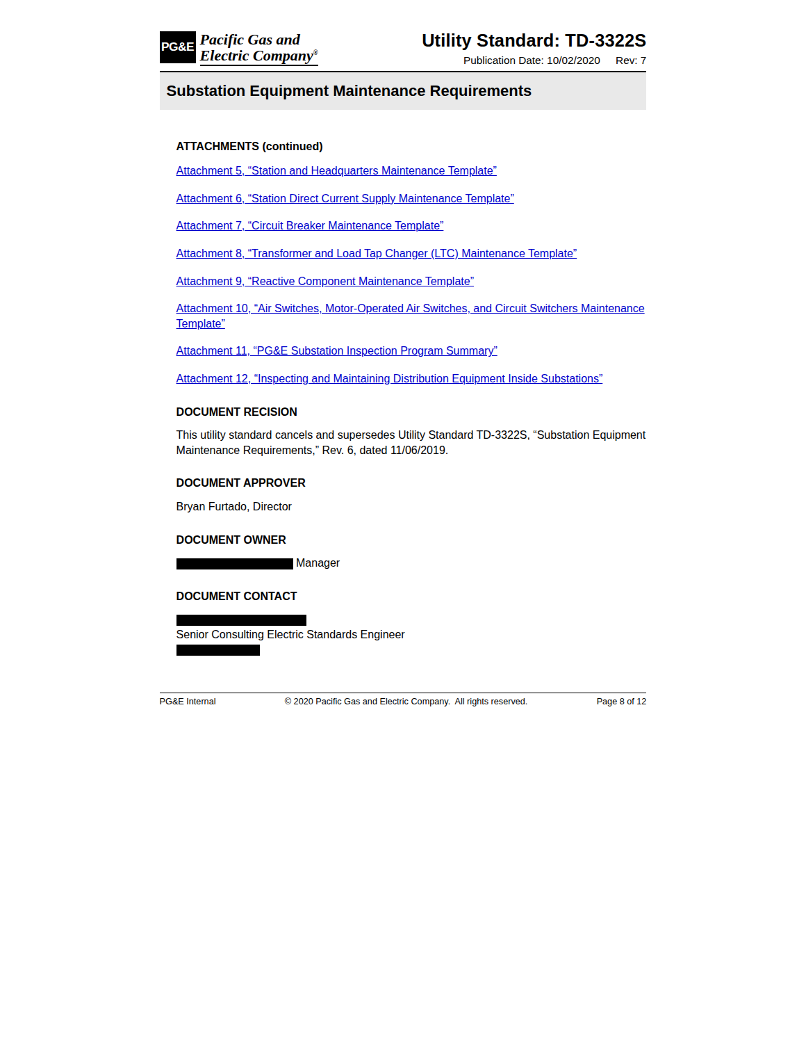PG&E
Pacific Gas and
Electric Company®
Utility Standard: TD-3322S
Publication Date: 10/02/2020 Rev: 7
Substation Equipment Maintenance Requirements
Attachments (continued)
Attachment 5, “Station and Headquarters Maintenance Template”
Attachment 6, “Station Direct Current Supply Maintenance Template”
Attachment 7, “Circuit Breaker Maintenance Template”
Attachment 8, “Transformer and Load Tap Changer (LTC) Maintenance Template”
Attachment 9, “Reactive Component Maintenance Template”
Attachment 10, “Air Switches, Motor-Operated Air Switches, and Circuit Switchers Maintenance Template”
Attachment 11, “PG&E Substation Inspection Program Summary”
Attachment 12, “Inspecting and Maintaining Distribution Equipment Inside Substations”
Document Recision
This utility standard cancels and supersedes Utility Standard TD-3322S, “Substation Equipment Maintenance Requirements,” Rev. 6, dated 11/06/2019.
Document Approver
Bryan Furtado, Director
Document Owner
Manager
Document Contact
Senior Consulting Electric Standards Engineer
PG&E Internal
© 2020 Pacific Gas and Electric Company. All rights reserved.
Page 8 of 12